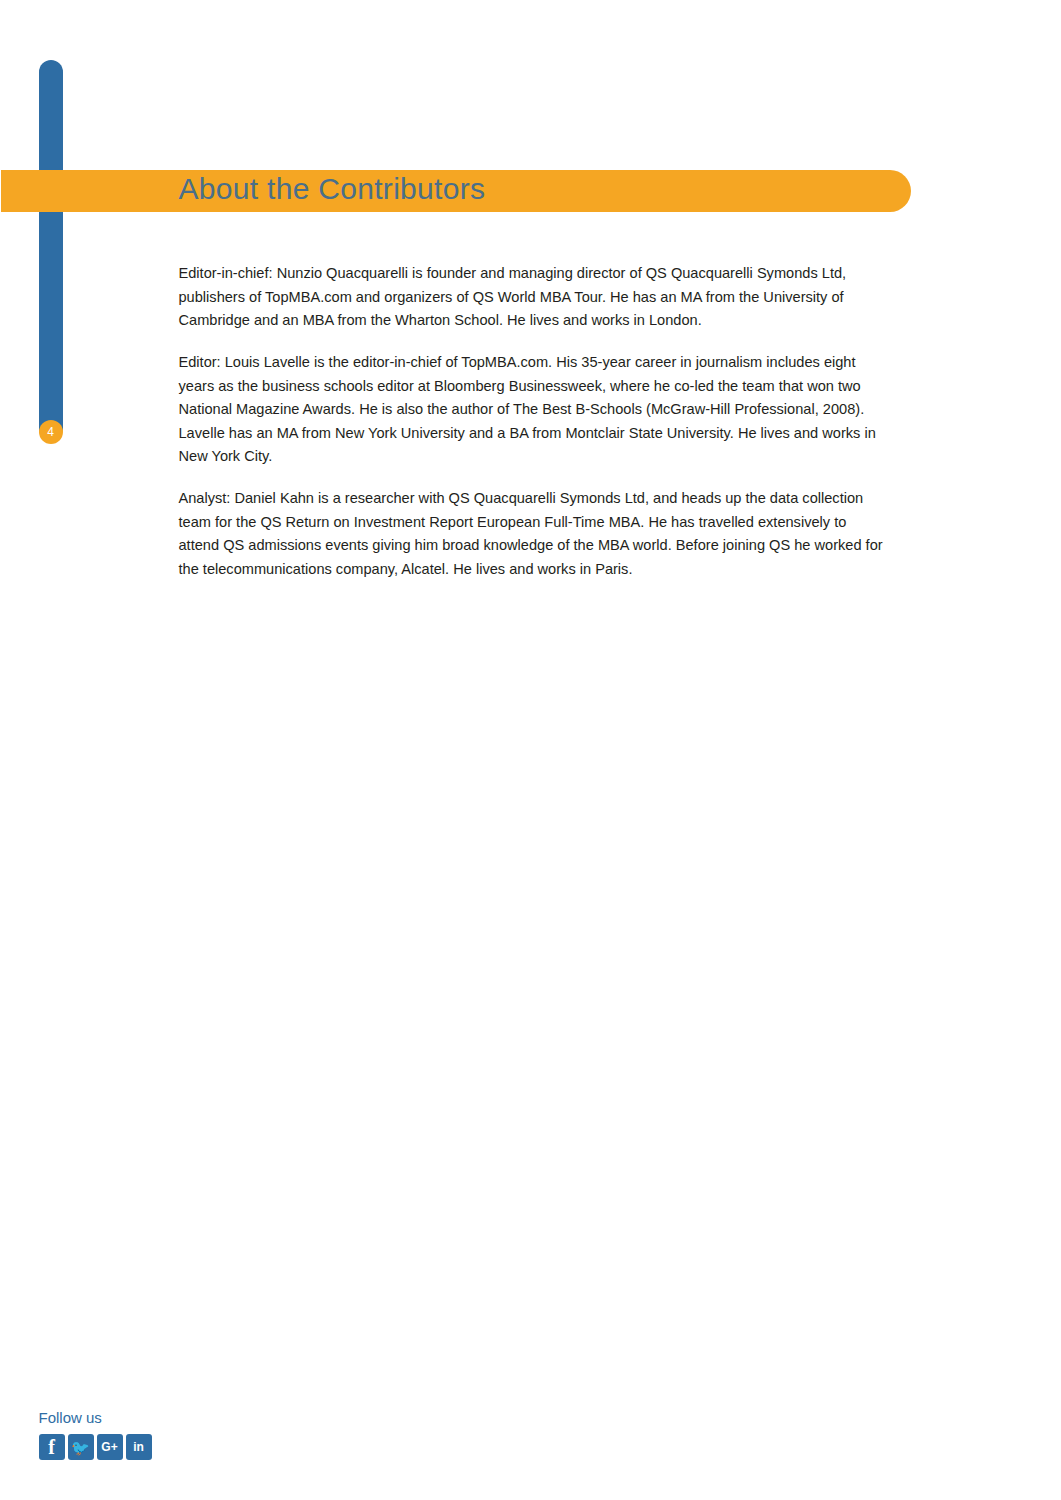4
About the Contributors
Editor-in-chief: Nunzio Quacquarelli is founder and managing director of QS Quacquarelli Symonds Ltd, publishers of TopMBA.com and organizers of QS World MBA Tour. He has an MA from the University of Cambridge and an MBA from the Wharton School. He lives and works in London.
Editor: Louis Lavelle is the editor-in-chief of TopMBA.com. His 35-year career in journalism includes eight years as the business schools editor at Bloomberg Businessweek, where he co-led the team that won two National Magazine Awards. He is also the author of The Best B-Schools (McGraw-Hill Professional, 2008). Lavelle has an MA from New York University and a BA from Montclair State University. He lives and works in New York City.
Analyst: Daniel Kahn is a researcher with QS Quacquarelli Symonds Ltd, and heads up the data collection team for the QS Return on Investment Report European Full-Time MBA. He has travelled extensively to attend QS admissions events giving him broad knowledge of the MBA world. Before joining QS he worked for the telecommunications company, Alcatel. He lives and works in Paris.
Follow us